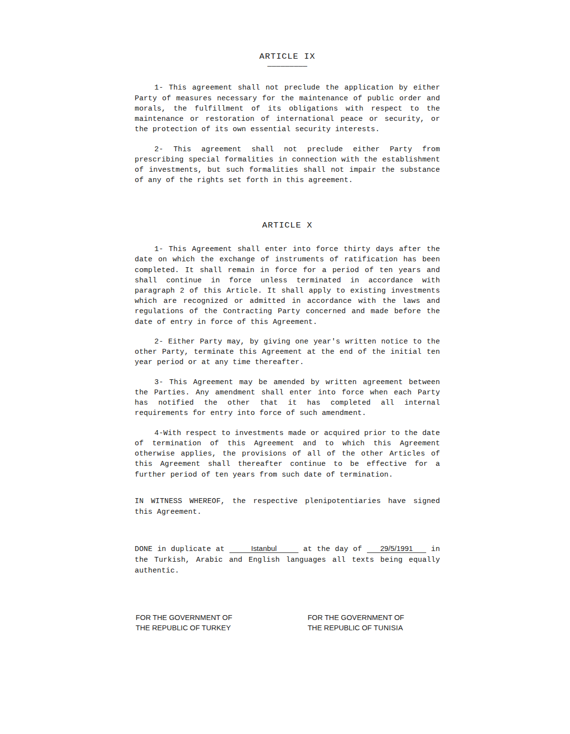ARTICLE IX
—————————
1- This agreement shall not preclude the application by either Party of measures necessary for the maintenance of public order and morals, the fulfillment of its obligations with respect to the maintenance or restoration of international peace or security, or the protection of its own essential security interests.
2- This agreement shall not preclude either Party from prescribing special formalities in connection with the establishment of investments, but such formalities shall not impair the substance of any of the rights set forth in this agreement.
ARTICLE X
1- This Agreement shall enter into force thirty days after the date on which the exchange of instruments of ratification has been completed. It shall remain in force for a period of ten years and shall continue in force unless terminated in accordance with paragraph 2 of this Article. It shall apply to existing investments which are recognized or admitted in accordance with the laws and regulations of the Contracting Party concerned and made before the date of entry in force of this Agreement.
2- Either Party may, by giving one year's written notice to the other Party, terminate this Agreement at the end of the initial ten year period or at any time thereafter.
3- This Agreement may be amended by written agreement between the Parties. Any amendment shall enter into force when each Party has notified the other that it has completed all internal requirements for entry into force of such amendment.
4-With respect to investments made or acquired prior to the date of termination of this Agreement and to which this Agreement otherwise applies, the provisions of all of the other Articles of this Agreement shall thereafter continue to be effective for a further period of ten years from such date of termination.
IN WITNESS WHEREOF, the respective plenipotentiaries have signed this Agreement.
DONE in duplicate at Istanbul at the day of 29/5/1991 in the Turkish, Arabic and English languages all texts being equally authentic.
| FOR THE GOVERNMENT OF THE REPUBLIC OF TURKEY | FOR THE GOVERNMENT OF THE REPUBLIC OF TUNISIA |